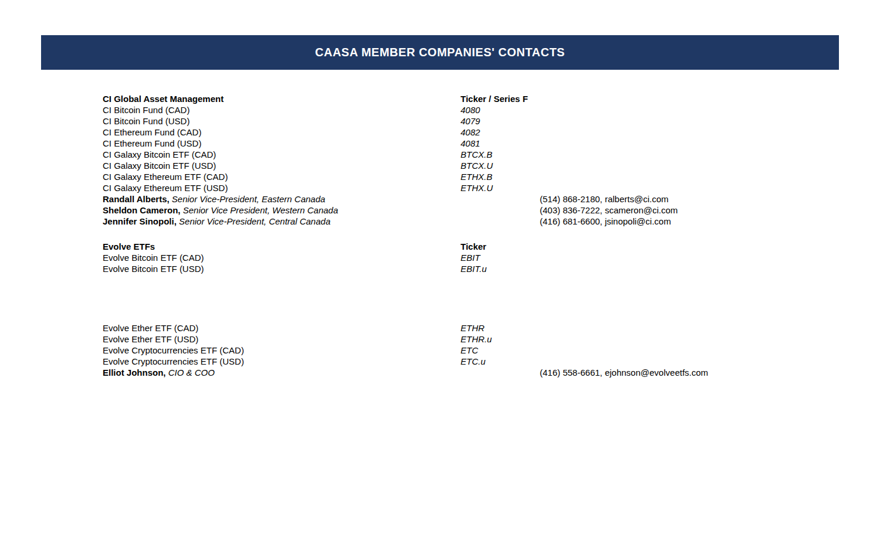CAASA MEMBER COMPANIES' CONTACTS
| CI Global Asset Management | Ticker / Series F | |
| CI Bitcoin Fund (CAD) | 4080 | |
| CI Bitcoin Fund (USD) | 4079 | |
| CI Ethereum Fund (CAD) | 4082 | |
| CI Ethereum Fund (USD) | 4081 | |
| CI Galaxy Bitcoin ETF (CAD) | BTCX.B | |
| CI Galaxy Bitcoin ETF (USD) | BTCX.U | |
| CI Galaxy Ethereum ETF (CAD) | ETHX.B | |
| CI Galaxy Ethereum ETF (USD) | ETHX.U | |
| Randall Alberts, Senior Vice-President, Eastern Canada | | (514) 868-2180, ralberts@ci.com |
| Sheldon Cameron, Senior Vice President, Western Canada | | (403) 836-7222, scameron@ci.com |
| Jennifer Sinopoli, Senior Vice-President, Central Canada | | (416) 681-6600, jsinopoli@ci.com |
| Evolve ETFs | Ticker | |
| Evolve Bitcoin ETF (CAD) | EBIT | |
| Evolve Bitcoin ETF (USD) | EBIT.u | |
| Evolve Ether ETF (CAD) | ETHR | |
| Evolve Ether ETF (USD) | ETHR.u | |
| Evolve Cryptocurrencies ETF (CAD) | ETC | |
| Evolve Cryptocurrencies ETF (USD) | ETC.u | |
| Elliot Johnson, CIO & COO | | (416) 558-6661, ejohnson@evolveetfs.com |